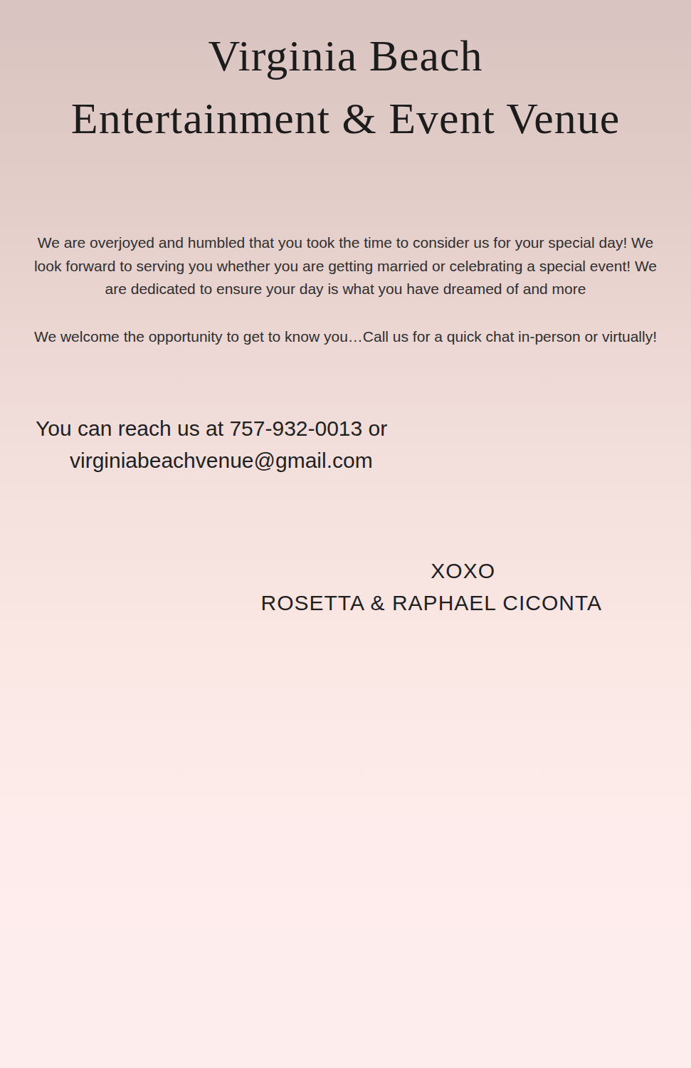Virginia Beach Entertainment & Event Venue
We are overjoyed and humbled that you took the time to consider us for your special day! We look forward to serving you whether you are getting married or celebrating a special event! We are dedicated to ensure your day is what you have dreamed of and more
We welcome the opportunity to get to know you…Call us for a quick chat in-person or virtually!
You can reach us at 757-932-0013 or virginiabeachvenue@gmail.com
XOXO Rosetta & Raphael Ciconta